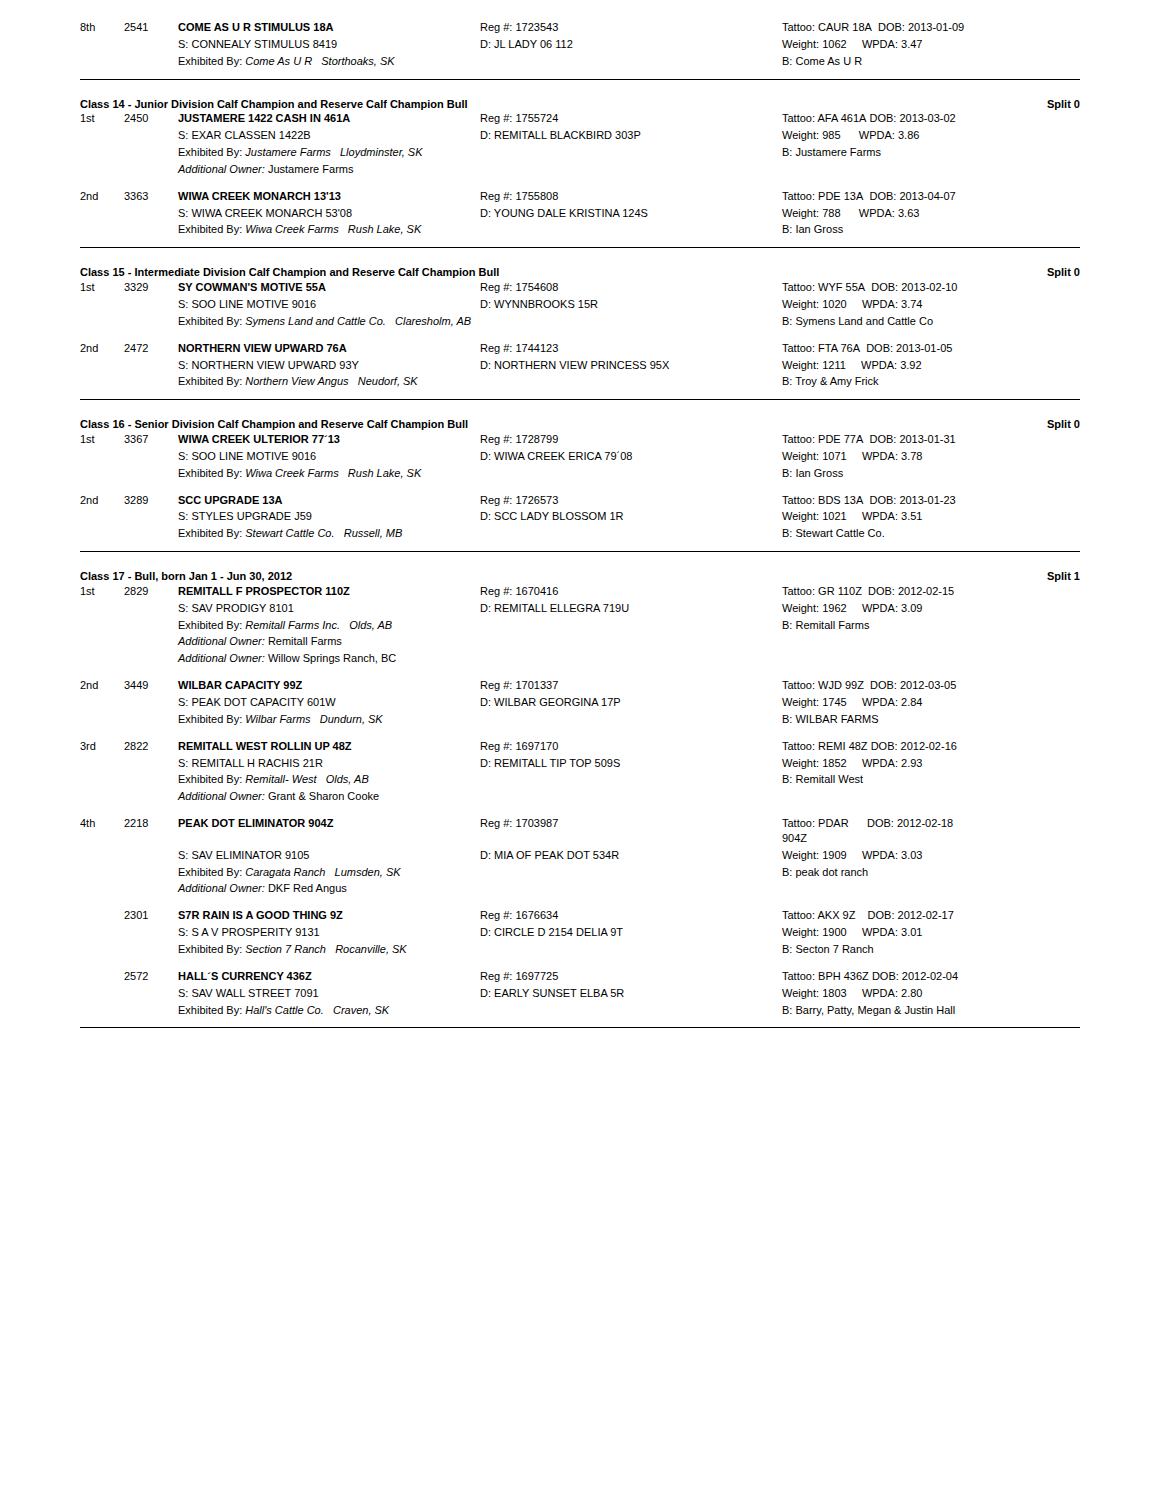8th
2541
COME AS U R STIMULUS 18A
Reg #: 1723543
Tattoo: CAUR 18A DOB: 2013-01-09
S: CONNEALY STIMULUS 8419
D: JL LADY 06 112
Weight: 1062 WPDA: 3.47
Exhibited By: Come As U R Storthoaks, SK
B: Come As U R
Class 14 - Junior Division Calf Champion and Reserve Calf Champion Bull
Split 0
1st
2450
JUSTAMERE 1422 CASH IN 461A
Reg #: 1755724
Tattoo: AFA 461A DOB: 2013-03-02
S: EXAR CLASSEN 1422B
D: REMITALL BLACKBIRD 303P
Weight: 985 WPDA: 3.86
Exhibited By: Justamere Farms Lloydminster, SK
B: Justamere Farms
Additional Owner: Justamere Farms
2nd
3363
WIWA CREEK MONARCH 13'13
Reg #: 1755808
Tattoo: PDE 13A DOB: 2013-04-07
S: WIWA CREEK MONARCH 53'08
D: YOUNG DALE KRISTINA 124S
Weight: 788 WPDA: 3.63
Exhibited By: Wiwa Creek Farms Rush Lake, SK
B: Ian Gross
Class 15 - Intermediate Division Calf Champion and Reserve Calf Champion Bull
Split 0
1st
3329
SY COWMAN'S MOTIVE 55A
Reg #: 1754608
Tattoo: WYF 55A DOB: 2013-02-10
S: SOO LINE MOTIVE 9016
D: WYNNBROOKS 15R
Weight: 1020 WPDA: 3.74
Exhibited By: Symens Land and Cattle Co. Claresholm, AB
B: Symens Land and Cattle Co
2nd
2472
NORTHERN VIEW UPWARD 76A
Reg #: 1744123
Tattoo: FTA 76A DOB: 2013-01-05
S: NORTHERN VIEW UPWARD 93Y
D: NORTHERN VIEW PRINCESS 95X
Weight: 1211 WPDA: 3.92
Exhibited By: Northern View Angus Neudorf, SK
B: Troy & Amy Frick
Class 16 - Senior Division Calf Champion and Reserve Calf Champion Bull
Split 0
1st
3367
WIWA CREEK ULTERIOR 77´13
Reg #: 1728799
Tattoo: PDE 77A DOB: 2013-01-31
S: SOO LINE MOTIVE 9016
D: WIWA CREEK ERICA 79´08
Weight: 1071 WPDA: 3.78
Exhibited By: Wiwa Creek Farms Rush Lake, SK
B: Ian Gross
2nd
3289
SCC UPGRADE 13A
Reg #: 1726573
Tattoo: BDS 13A DOB: 2013-01-23
S: STYLES UPGRADE J59
D: SCC LADY BLOSSOM 1R
Weight: 1021 WPDA: 3.51
Exhibited By: Stewart Cattle Co. Russell, MB
B: Stewart Cattle Co.
Class 17 - Bull, born Jan 1 - Jun 30, 2012
Split 1
1st
2829
REMITALL F PROSPECTOR 110Z
Reg #: 1670416
Tattoo: GR 110Z DOB: 2012-02-15
S: SAV PRODIGY 8101
D: REMITALL ELLEGRA 719U
Weight: 1962 WPDA: 3.09
Exhibited By: Remitall Farms Inc. Olds, AB
B: Remitall Farms
Additional Owner: Remitall Farms
Additional Owner: Willow Springs Ranch, BC
2nd
3449
WILBAR CAPACITY 99Z
Reg #: 1701337
Tattoo: WJD 99Z DOB: 2012-03-05
S: PEAK DOT CAPACITY 601W
D: WILBAR GEORGINA 17P
Weight: 1745 WPDA: 2.84
Exhibited By: Wilbar Farms Dundurn, SK
B: WILBAR FARMS
3rd
2822
REMITALL WEST ROLLIN UP 48Z
Reg #: 1697170
Tattoo: REMI 48Z DOB: 2012-02-16
S: REMITALL H RACHIS 21R
D: REMITALL TIP TOP 509S
Weight: 1852 WPDA: 2.93
Exhibited By: Remitall- West Olds, AB
B: Remitall West
Additional Owner: Grant & Sharon Cooke
4th
2218
PEAK DOT ELIMINATOR 904Z
Reg #: 1703987
Tattoo: PDAR DOB: 2012-02-18
904Z
S: SAV ELIMINATOR 9105
D: MIA OF PEAK DOT 534R
Weight: 1909 WPDA: 3.03
Exhibited By: Caragata Ranch Lumsden, SK
B: peak dot ranch
Additional Owner: DKF Red Angus
2301
S7R RAIN IS A GOOD THING 9Z
Reg #: 1676634
Tattoo: AKX 9Z DOB: 2012-02-17
S: S A V PROSPERITY 9131
D: CIRCLE D 2154 DELIA 9T
Weight: 1900 WPDA: 3.01
Exhibited By: Section 7 Ranch Rocanville, SK
B: Secton 7 Ranch
2572
HALL´S CURRENCY 436Z
Reg #: 1697725
Tattoo: BPH 436Z DOB: 2012-02-04
S: SAV WALL STREET 7091
D: EARLY SUNSET ELBA 5R
Weight: 1803 WPDA: 2.80
Exhibited By: Hall's Cattle Co. Craven, SK
B: Barry, Patty, Megan & Justin Hall